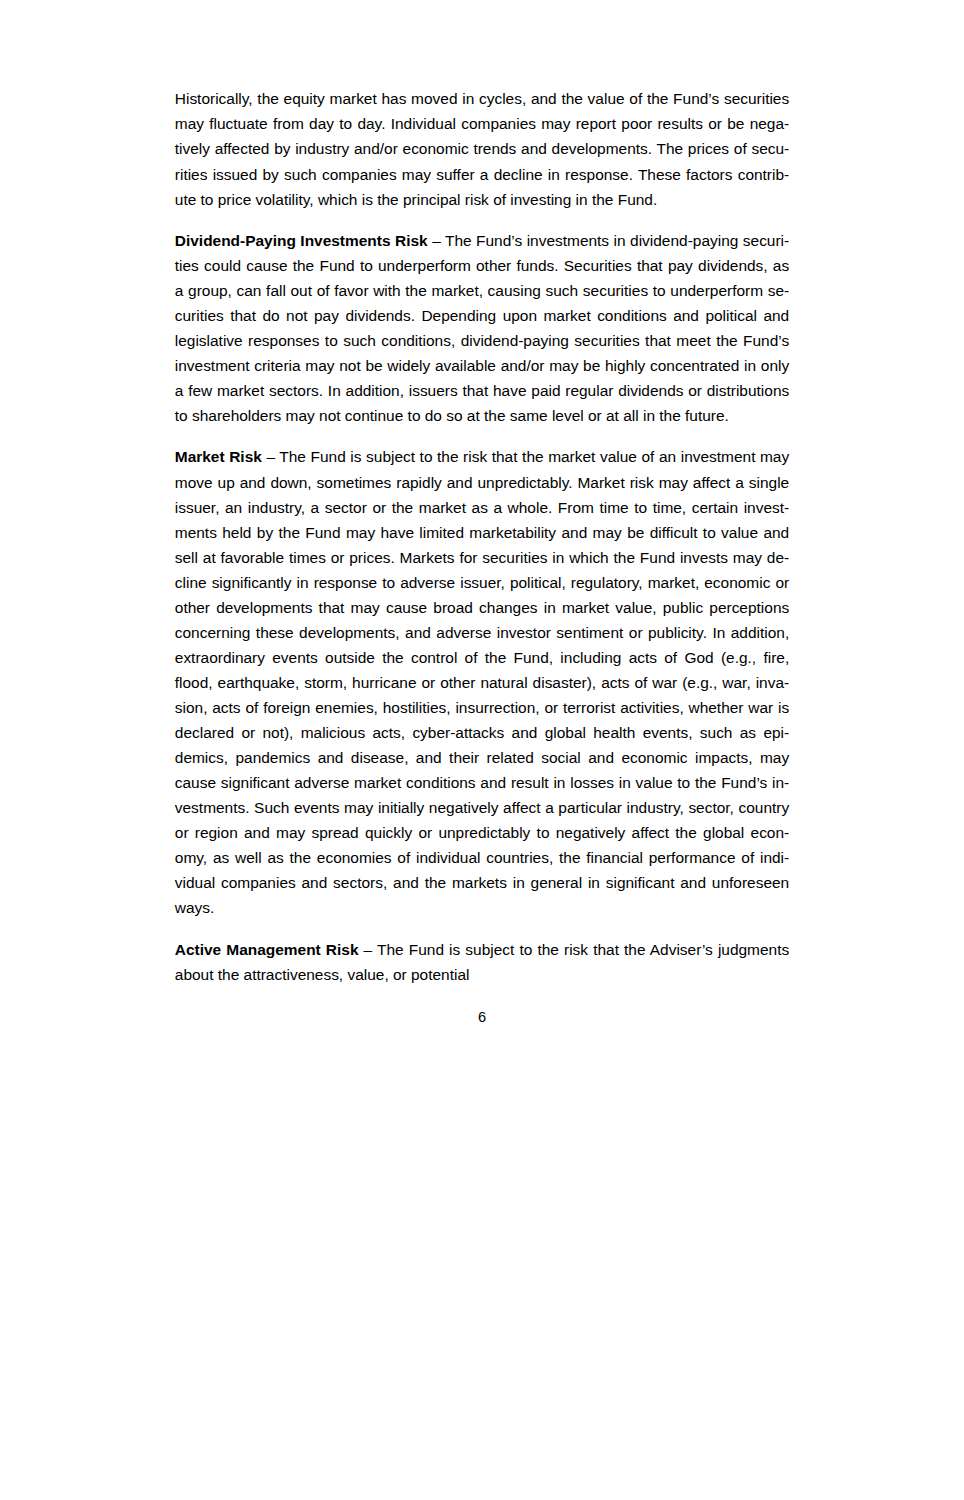Historically, the equity market has moved in cycles, and the value of the Fund’s securities may fluctuate from day to day. Individual companies may report poor results or be negatively affected by industry and/or economic trends and developments. The prices of securities issued by such companies may suffer a decline in response. These factors contribute to price volatility, which is the principal risk of investing in the Fund.
Dividend-Paying Investments Risk – The Fund’s investments in dividend-paying securities could cause the Fund to underperform other funds. Securities that pay dividends, as a group, can fall out of favor with the market, causing such securities to underperform securities that do not pay dividends. Depending upon market conditions and political and legislative responses to such conditions, dividend-paying securities that meet the Fund’s investment criteria may not be widely available and/or may be highly concentrated in only a few market sectors. In addition, issuers that have paid regular dividends or distributions to shareholders may not continue to do so at the same level or at all in the future.
Market Risk – The Fund is subject to the risk that the market value of an investment may move up and down, sometimes rapidly and unpredictably. Market risk may affect a single issuer, an industry, a sector or the market as a whole. From time to time, certain investments held by the Fund may have limited marketability and may be difficult to value and sell at favorable times or prices. Markets for securities in which the Fund invests may decline significantly in response to adverse issuer, political, regulatory, market, economic or other developments that may cause broad changes in market value, public perceptions concerning these developments, and adverse investor sentiment or publicity. In addition, extraordinary events outside the control of the Fund, including acts of God (e.g., fire, flood, earthquake, storm, hurricane or other natural disaster), acts of war (e.g., war, invasion, acts of foreign enemies, hostilities, insurrection, or terrorist activities, whether war is declared or not), malicious acts, cyber-attacks and global health events, such as epidemics, pandemics and disease, and their related social and economic impacts, may cause significant adverse market conditions and result in losses in value to the Fund’s investments. Such events may initially negatively affect a particular industry, sector, country or region and may spread quickly or unpredictably to negatively affect the global economy, as well as the economies of individual countries, the financial performance of individual companies and sectors, and the markets in general in significant and unforeseen ways.
Active Management Risk – The Fund is subject to the risk that the Adviser’s judgments about the attractiveness, value, or potential
6